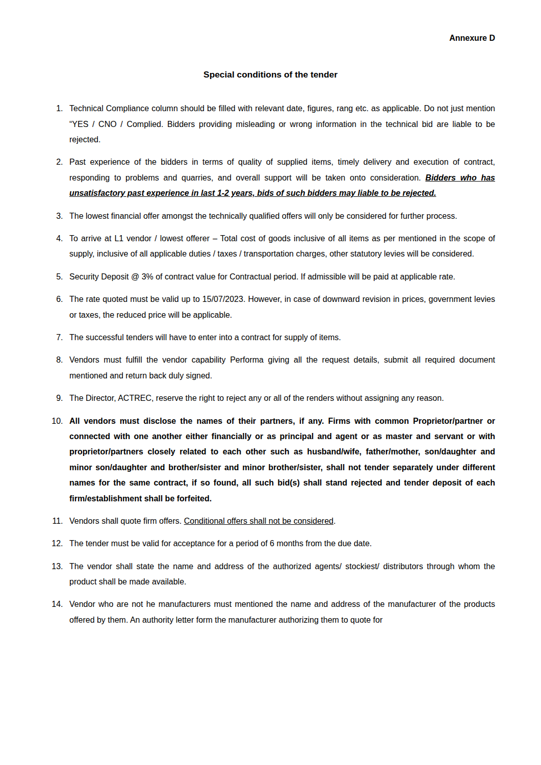Annexure D
Special conditions of the tender
Technical Compliance column should be filled with relevant date, figures, rang etc. as applicable. Do not just mention “YES / CNO / Complied. Bidders providing misleading or wrong information in the technical bid are liable to be rejected.
Past experience of the bidders in terms of quality of supplied items, timely delivery and execution of contract, responding to problems and quarries, and overall support will be taken onto consideration. Bidders who has unsatisfactory past experience in last 1-2 years, bids of such bidders may liable to be rejected.
The lowest financial offer amongst the technically qualified offers will only be considered for further process.
To arrive at L1 vendor / lowest offerer – Total cost of goods inclusive of all items as per mentioned in the scope of supply, inclusive of all applicable duties / taxes / transportation charges, other statutory levies will be considered.
Security Deposit @ 3% of contract value for Contractual period. If admissible will be paid at applicable rate.
The rate quoted must be valid up to 15/07/2023. However, in case of downward revision in prices, government levies or taxes, the reduced price will be applicable.
The successful tenders will have to enter into a contract for supply of items.
Vendors must fulfill the vendor capability Performa giving all the request details, submit all required document mentioned and return back duly signed.
The Director, ACTREC, reserve the right to reject any or all of the renders without assigning any reason.
All vendors must disclose the names of their partners, if any. Firms with common Proprietor/partner or connected with one another either financially or as principal and agent or as master and servant or with proprietor/partners closely related to each other such as husband/wife, father/mother, son/daughter and minor son/daughter and brother/sister and minor brother/sister, shall not tender separately under different names for the same contract, if so found, all such bid(s) shall stand rejected and tender deposit of each firm/establishment shall be forfeited.
Vendors shall quote firm offers. Conditional offers shall not be considered.
The tender must be valid for acceptance for a period of 6 months from the due date.
The vendor shall state the name and address of the authorized agents/ stockiest/ distributors through whom the product shall be made available.
Vendor who are not he manufacturers must mentioned the name and address of the manufacturer of the products offered by them. An authority letter form the manufacturer authorizing them to quote for